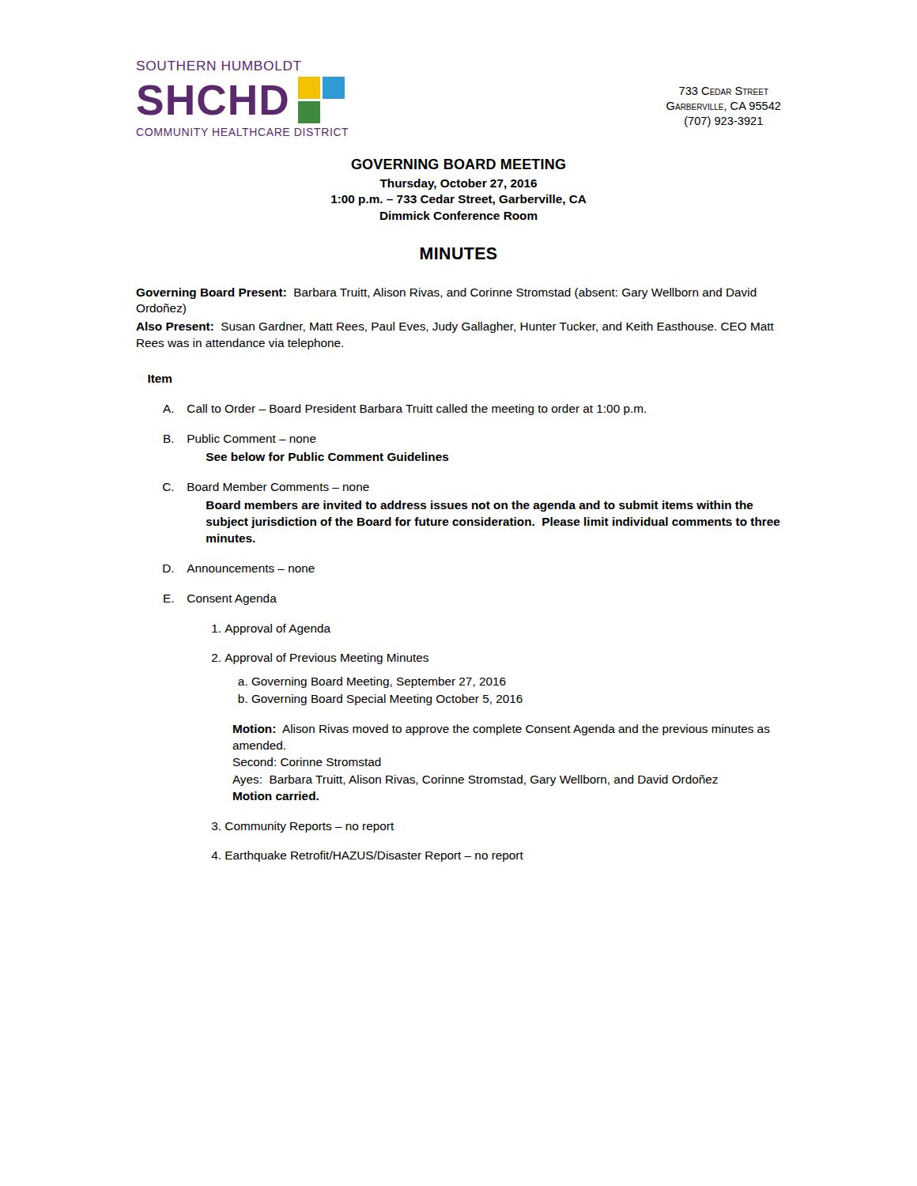SOUTHERN HUMBOLDT
SHCHD
COMMUNITY HEALTHCARE DISTRICT
733 Cedar Street
Garberville, CA 95542
(707) 923-3921
GOVERNING BOARD MEETING
Thursday, October 27, 2016
1:00 p.m. – 733 Cedar Street, Garberville, CA
Dimmick Conference Room
MINUTES
Governing Board Present: Barbara Truitt, Alison Rivas, and Corinne Stromstad (absent: Gary Wellborn and David Ordoñez)
Also Present: Susan Gardner, Matt Rees, Paul Eves, Judy Gallagher, Hunter Tucker, and Keith Easthouse. CEO Matt Rees was in attendance via telephone.
Item
Call to Order – Board President Barbara Truitt called the meeting to order at 1:00 p.m.
Public Comment – none See below for Public Comment Guidelines
Board Member Comments – none Board members are invited to address issues not on the agenda and to submit items within the subject jurisdiction of the Board for future consideration. Please limit individual comments to three minutes.
Announcements – none
Consent Agenda
Approval of Agenda
Approval of Previous Meeting Minutes
Governing Board Meeting, September 27, 2016
Governing Board Special Meeting October 5, 2016
Motion: Alison Rivas moved to approve the complete Consent Agenda and the previous minutes as amended.
Second: Corinne Stromstad
Ayes: Barbara Truitt, Alison Rivas, Corinne Stromstad, Gary Wellborn, and David Ordoñez
Motion carried.
Community Reports – no report
Earthquake Retrofit/HAZUS/Disaster Report – no report